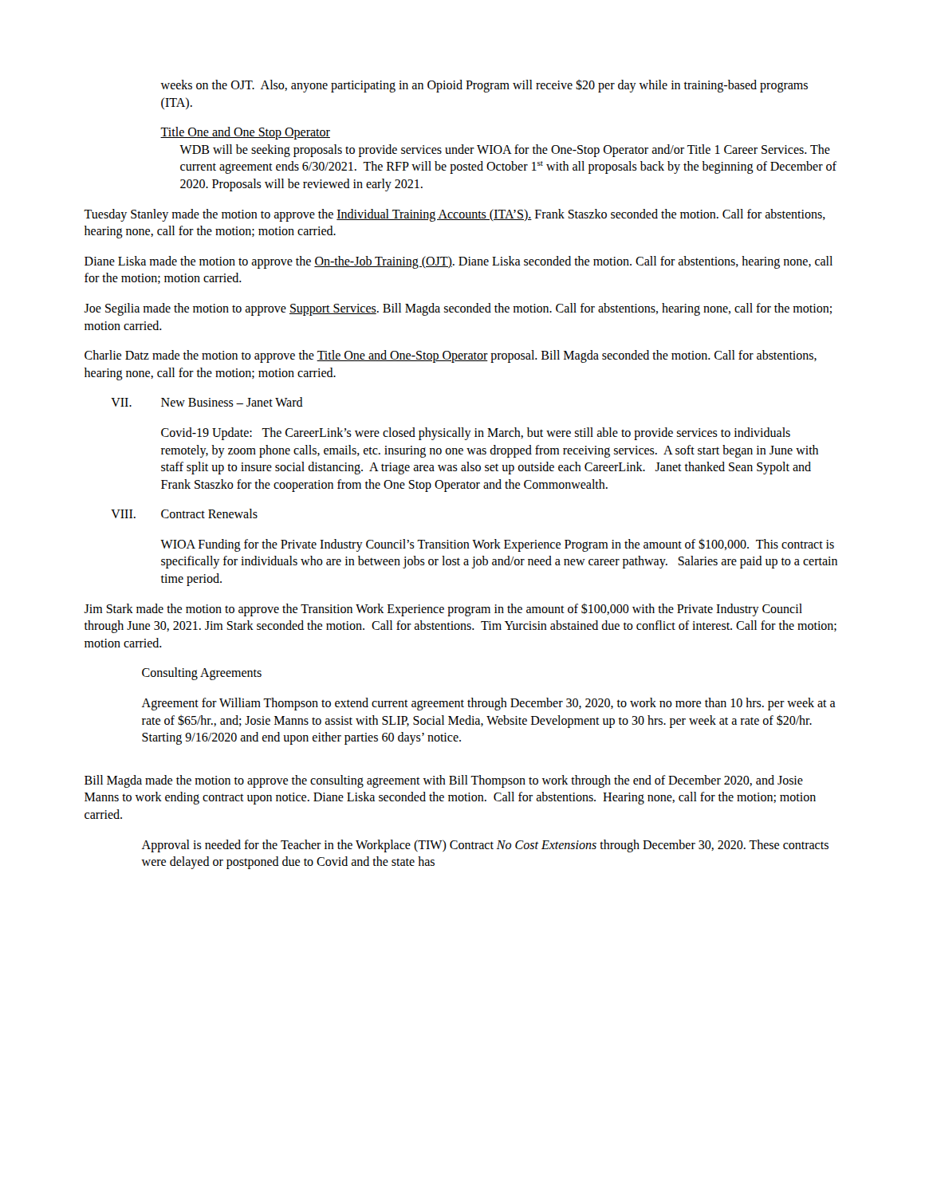weeks on the OJT. Also, anyone participating in an Opioid Program will receive $20 per day while in training-based programs (ITA).
Title One and One Stop Operator
WDB will be seeking proposals to provide services under WIOA for the One-Stop Operator and/or Title 1 Career Services. The current agreement ends 6/30/2021. The RFP will be posted October 1st with all proposals back by the beginning of December of 2020. Proposals will be reviewed in early 2021.
Tuesday Stanley made the motion to approve the Individual Training Accounts (ITA’S). Frank Staszko seconded the motion. Call for abstentions, hearing none, call for the motion; motion carried.
Diane Liska made the motion to approve the On-the-Job Training (OJT). Diane Liska seconded the motion. Call for abstentions, hearing none, call for the motion; motion carried.
Joe Segilia made the motion to approve Support Services. Bill Magda seconded the motion. Call for abstentions, hearing none, call for the motion; motion carried.
Charlie Datz made the motion to approve the Title One and One-Stop Operator proposal. Bill Magda seconded the motion. Call for abstentions, hearing none, call for the motion; motion carried.
VII.
New Business – Janet Ward
Covid-19 Update: The CareerLink’s were closed physically in March, but were still able to provide services to individuals remotely, by zoom phone calls, emails, etc. insuring no one was dropped from receiving services. A soft start began in June with staff split up to insure social distancing. A triage area was also set up outside each CareerLink. Janet thanked Sean Sypolt and Frank Staszko for the cooperation from the One Stop Operator and the Commonwealth.
VIII.
Contract Renewals
WIOA Funding for the Private Industry Council’s Transition Work Experience Program in the amount of $100,000. This contract is specifically for individuals who are in between jobs or lost a job and/or need a new career pathway. Salaries are paid up to a certain time period.
Jim Stark made the motion to approve the Transition Work Experience program in the amount of $100,000 with the Private Industry Council through June 30, 2021. Jim Stark seconded the motion. Call for abstentions. Tim Yurcisin abstained due to conflict of interest. Call for the motion; motion carried.
Consulting Agreements
Agreement for William Thompson to extend current agreement through December 30, 2020, to work no more than 10 hrs. per week at a rate of $65/hr., and; Josie Manns to assist with SLIP, Social Media, Website Development up to 30 hrs. per week at a rate of $20/hr. Starting 9/16/2020 and end upon either parties 60 days’ notice.
Bill Magda made the motion to approve the consulting agreement with Bill Thompson to work through the end of December 2020, and Josie Manns to work ending contract upon notice. Diane Liska seconded the motion. Call for abstentions. Hearing none, call for the motion; motion carried.
Approval is needed for the Teacher in the Workplace (TIW) Contract No Cost Extensions through December 30, 2020. These contracts were delayed or postponed due to Covid and the state has